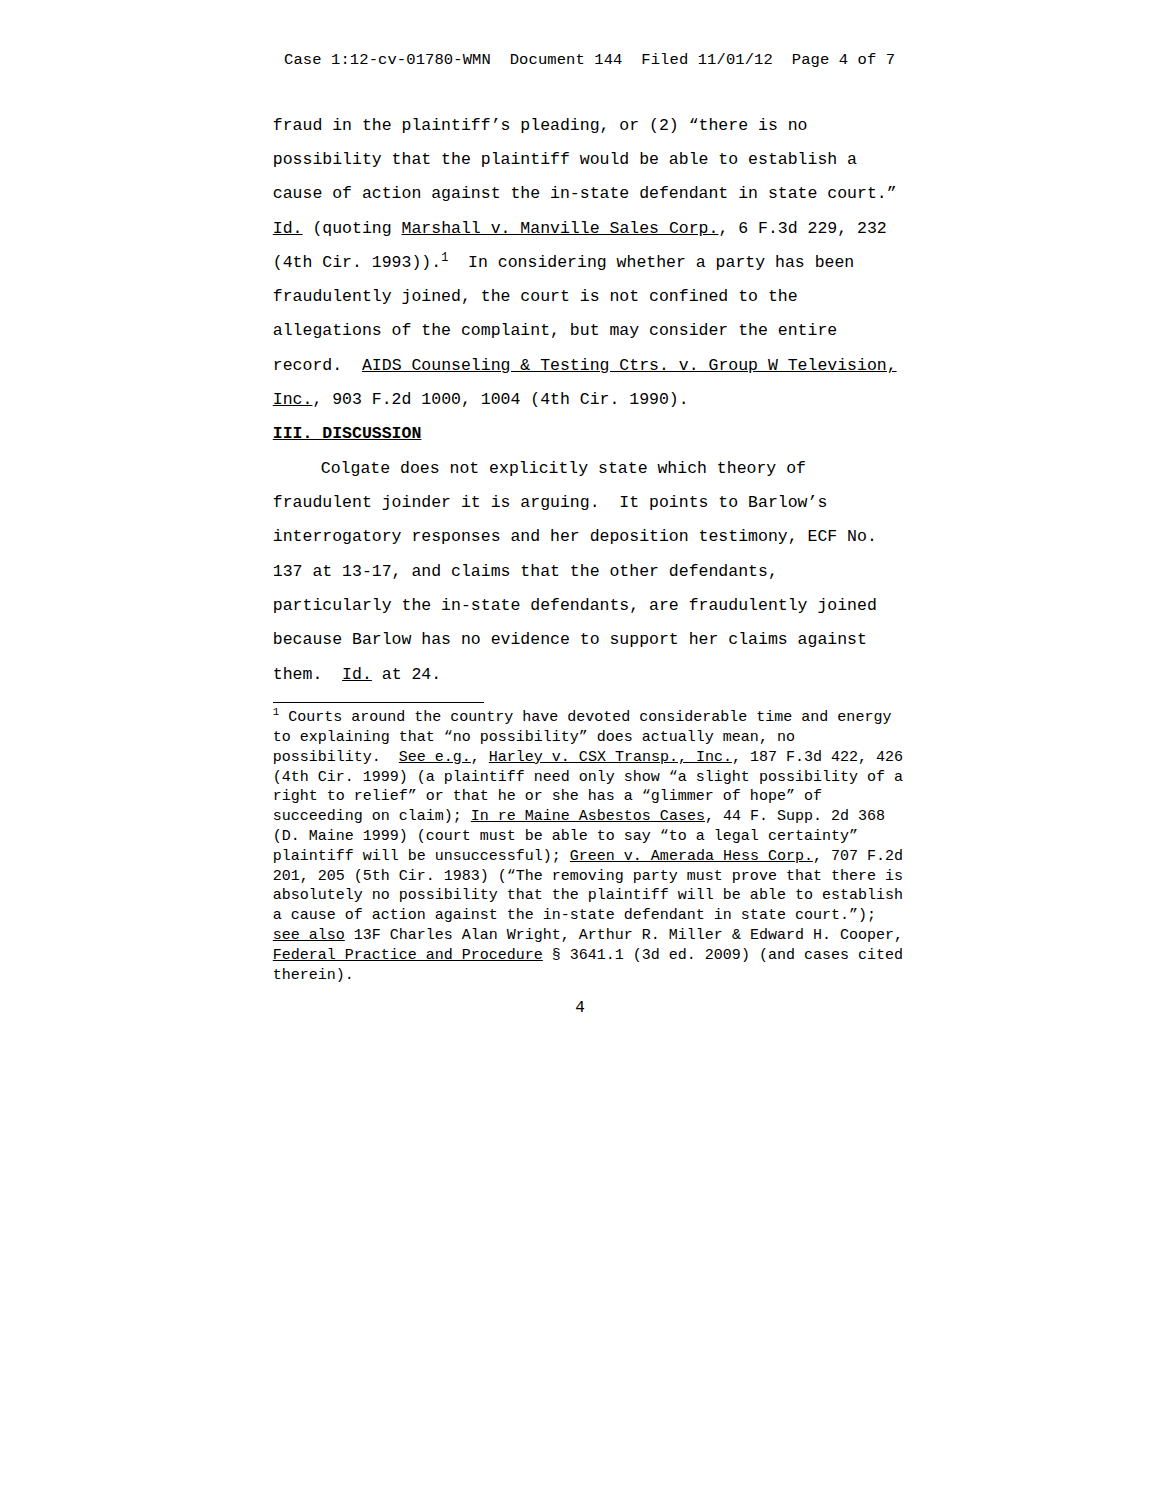Case 1:12-cv-01780-WMN Document 144 Filed 11/01/12 Page 4 of 7
fraud in the plaintiff’s pleading, or (2) “there is no possibility that the plaintiff would be able to establish a cause of action against the in-state defendant in state court.” Id. (quoting Marshall v. Manville Sales Corp., 6 F.3d 229, 232 (4th Cir. 1993)).1 In considering whether a party has been fraudulently joined, the court is not confined to the allegations of the complaint, but may consider the entire record. AIDS Counseling & Testing Ctrs. v. Group W Television, Inc., 903 F.2d 1000, 1004 (4th Cir. 1990).
III. DISCUSSION
Colgate does not explicitly state which theory of fraudulent joinder it is arguing. It points to Barlow’s interrogatory responses and her deposition testimony, ECF No. 137 at 13-17, and claims that the other defendants, particularly the in-state defendants, are fraudulently joined because Barlow has no evidence to support her claims against them. Id. at 24.
1 Courts around the country have devoted considerable time and energy to explaining that “no possibility” does actually mean, no possibility. See e.g., Harley v. CSX Transp., Inc., 187 F.3d 422, 426 (4th Cir. 1999) (a plaintiff need only show “a slight possibility of a right to relief” or that he or she has a “glimmer of hope” of succeeding on claim); In re Maine Asbestos Cases, 44 F. Supp. 2d 368 (D. Maine 1999) (court must be able to say “to a legal certainty” plaintiff will be unsuccessful); Green v. Amerada Hess Corp., 707 F.2d 201, 205 (5th Cir. 1983) (“The removing party must prove that there is absolutely no possibility that the plaintiff will be able to establish a cause of action against the in-state defendant in state court.”); see also 13F Charles Alan Wright, Arthur R. Miller & Edward H. Cooper, Federal Practice and Procedure § 3641.1 (3d ed. 2009) (and cases cited therein).
4